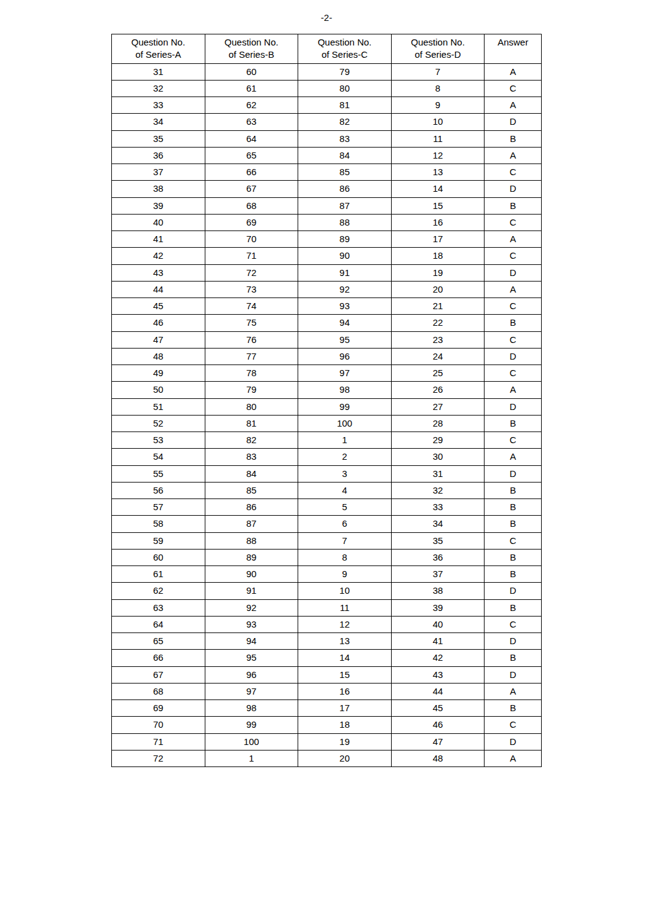-2-
| Question No. of Series-A | Question No. of Series-B | Question No. of Series-C | Question No. of Series-D | Answer |
| --- | --- | --- | --- | --- |
| 31 | 60 | 79 | 7 | A |
| 32 | 61 | 80 | 8 | C |
| 33 | 62 | 81 | 9 | A |
| 34 | 63 | 82 | 10 | D |
| 35 | 64 | 83 | 11 | B |
| 36 | 65 | 84 | 12 | A |
| 37 | 66 | 85 | 13 | C |
| 38 | 67 | 86 | 14 | D |
| 39 | 68 | 87 | 15 | B |
| 40 | 69 | 88 | 16 | C |
| 41 | 70 | 89 | 17 | A |
| 42 | 71 | 90 | 18 | C |
| 43 | 72 | 91 | 19 | D |
| 44 | 73 | 92 | 20 | A |
| 45 | 74 | 93 | 21 | C |
| 46 | 75 | 94 | 22 | B |
| 47 | 76 | 95 | 23 | C |
| 48 | 77 | 96 | 24 | D |
| 49 | 78 | 97 | 25 | C |
| 50 | 79 | 98 | 26 | A |
| 51 | 80 | 99 | 27 | D |
| 52 | 81 | 100 | 28 | B |
| 53 | 82 | 1 | 29 | C |
| 54 | 83 | 2 | 30 | A |
| 55 | 84 | 3 | 31 | D |
| 56 | 85 | 4 | 32 | B |
| 57 | 86 | 5 | 33 | B |
| 58 | 87 | 6 | 34 | B |
| 59 | 88 | 7 | 35 | C |
| 60 | 89 | 8 | 36 | B |
| 61 | 90 | 9 | 37 | B |
| 62 | 91 | 10 | 38 | D |
| 63 | 92 | 11 | 39 | B |
| 64 | 93 | 12 | 40 | C |
| 65 | 94 | 13 | 41 | D |
| 66 | 95 | 14 | 42 | B |
| 67 | 96 | 15 | 43 | D |
| 68 | 97 | 16 | 44 | A |
| 69 | 98 | 17 | 45 | B |
| 70 | 99 | 18 | 46 | C |
| 71 | 100 | 19 | 47 | D |
| 72 | 1 | 20 | 48 | A |